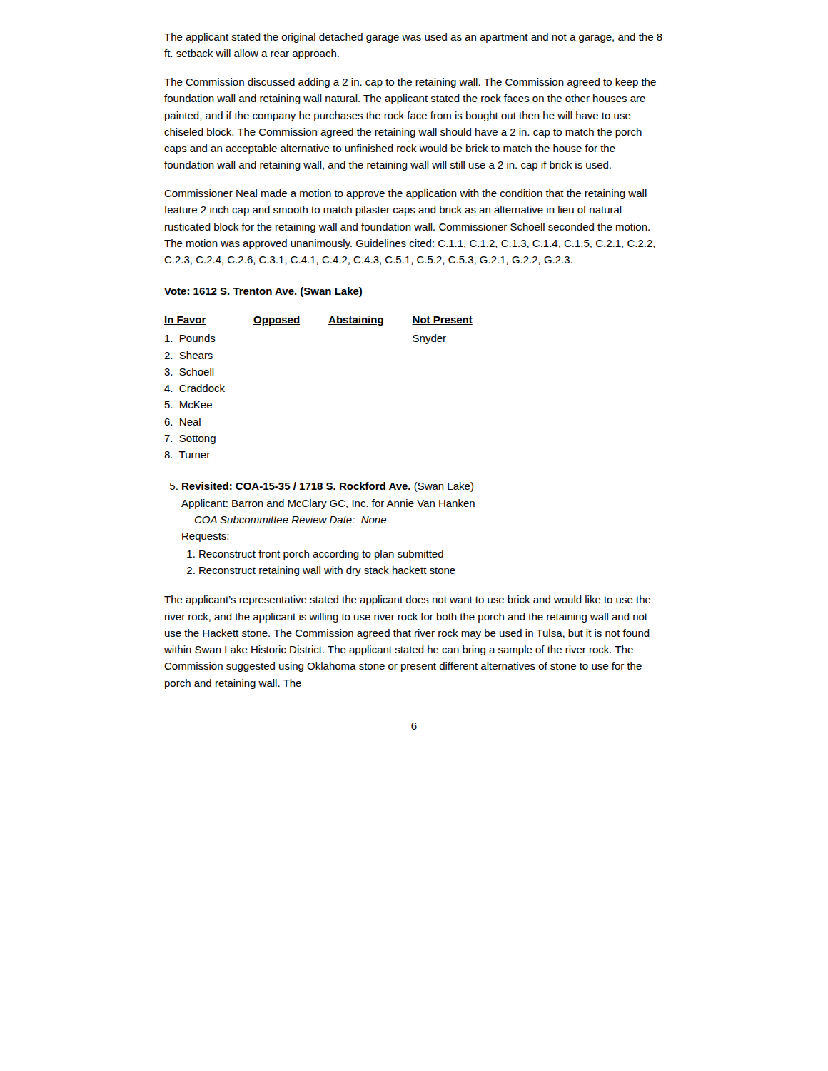The applicant stated the original detached garage was used as an apartment and not a garage, and the 8 ft. setback will allow a rear approach.
The Commission discussed adding a 2 in. cap to the retaining wall. The Commission agreed to keep the foundation wall and retaining wall natural. The applicant stated the rock faces on the other houses are painted, and if the company he purchases the rock face from is bought out then he will have to use chiseled block. The Commission agreed the retaining wall should have a 2 in. cap to match the porch caps and an acceptable alternative to unfinished rock would be brick to match the house for the foundation wall and retaining wall, and the retaining wall will still use a 2 in. cap if brick is used.
Commissioner Neal made a motion to approve the application with the condition that the retaining wall feature 2 inch cap and smooth to match pilaster caps and brick as an alternative in lieu of natural rusticated block for the retaining wall and foundation wall. Commissioner Schoell seconded the motion. The motion was approved unanimously. Guidelines cited: C.1.1, C.1.2, C.1.3, C.1.4, C.1.5, C.2.1, C.2.2, C.2.3, C.2.4, C.2.6, C.3.1, C.4.1, C.4.2, C.4.3, C.5.1, C.5.2, C.5.3, G.2.1, G.2.2, G.2.3.
Vote: 1612 S. Trenton Ave. (Swan Lake)
| In Favor | Opposed | Abstaining | Not Present |
| --- | --- | --- | --- |
| 1. Pounds | | | Snyder |
| 2. Shears | | | |
| 3. Schoell | | | |
| 4. Craddock | | | |
| 5. McKee | | | |
| 6. Neal | | | |
| 7. Sottong | | | |
| 8. Turner | | | |
Revisited: COA-15-35 / 1718 S. Rockford Ave. (Swan Lake)
Applicant: Barron and McClary GC, Inc. for Annie Van Hanken
COA Subcommittee Review Date: None
Requests:
Reconstruct front porch according to plan submitted
Reconstruct retaining wall with dry stack hackett stone
The applicant’s representative stated the applicant does not want to use brick and would like to use the river rock, and the applicant is willing to use river rock for both the porch and the retaining wall and not use the Hackett stone. The Commission agreed that river rock may be used in Tulsa, but it is not found within Swan Lake Historic District. The applicant stated he can bring a sample of the river rock. The Commission suggested using Oklahoma stone or present different alternatives of stone to use for the porch and retaining wall. The
6